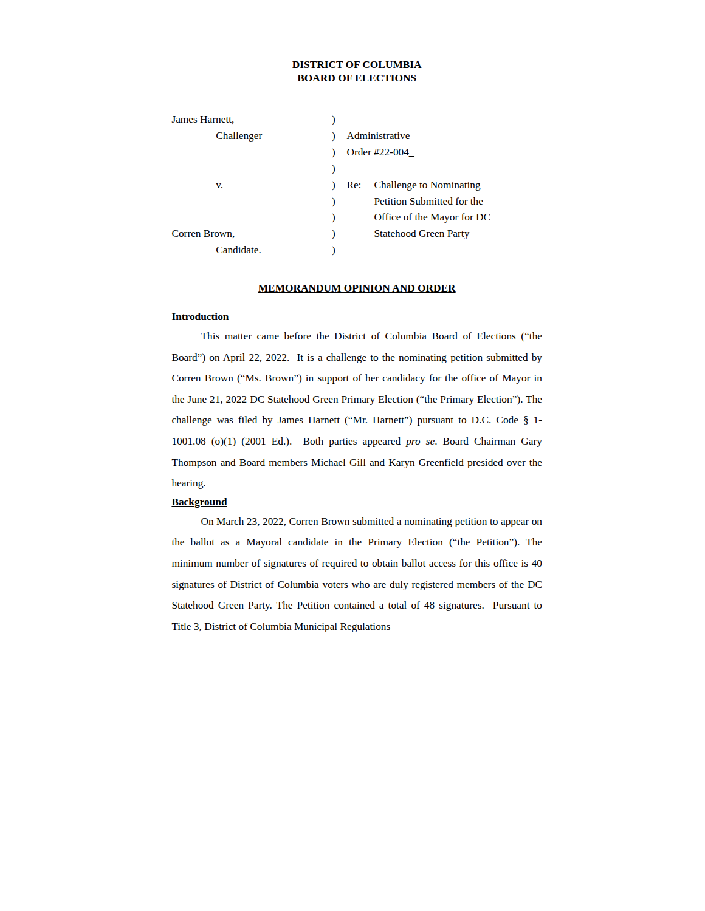DISTRICT OF COLUMBIA
BOARD OF ELECTIONS
| James Harnett, | ) | |
| Challenger | ) | Administrative |
| | ) | Order #22-004_ |
| | ) | |
| v. | ) | Re: Challenge to Nominating |
| | ) | Petition Submitted for the |
| | ) | Office of the Mayor for DC |
| Corren Brown, | ) | Statehood Green Party |
| Candidate. | ) | |
MEMORANDUM OPINION AND ORDER
Introduction
This matter came before the District of Columbia Board of Elections (“the Board”) on April 22, 2022. It is a challenge to the nominating petition submitted by Corren Brown (“Ms. Brown”) in support of her candidacy for the office of Mayor in the June 21, 2022 DC Statehood Green Primary Election (“the Primary Election”). The challenge was filed by James Harnett (“Mr. Harnett”) pursuant to D.C. Code § 1-1001.08 (o)(1) (2001 Ed.). Both parties appeared pro se. Board Chairman Gary Thompson and Board members Michael Gill and Karyn Greenfield presided over the hearing.
Background
On March 23, 2022, Corren Brown submitted a nominating petition to appear on the ballot as a Mayoral candidate in the Primary Election (“the Petition”). The minimum number of signatures of required to obtain ballot access for this office is 40 signatures of District of Columbia voters who are duly registered members of the DC Statehood Green Party. The Petition contained a total of 48 signatures. Pursuant to Title 3, District of Columbia Municipal Regulations